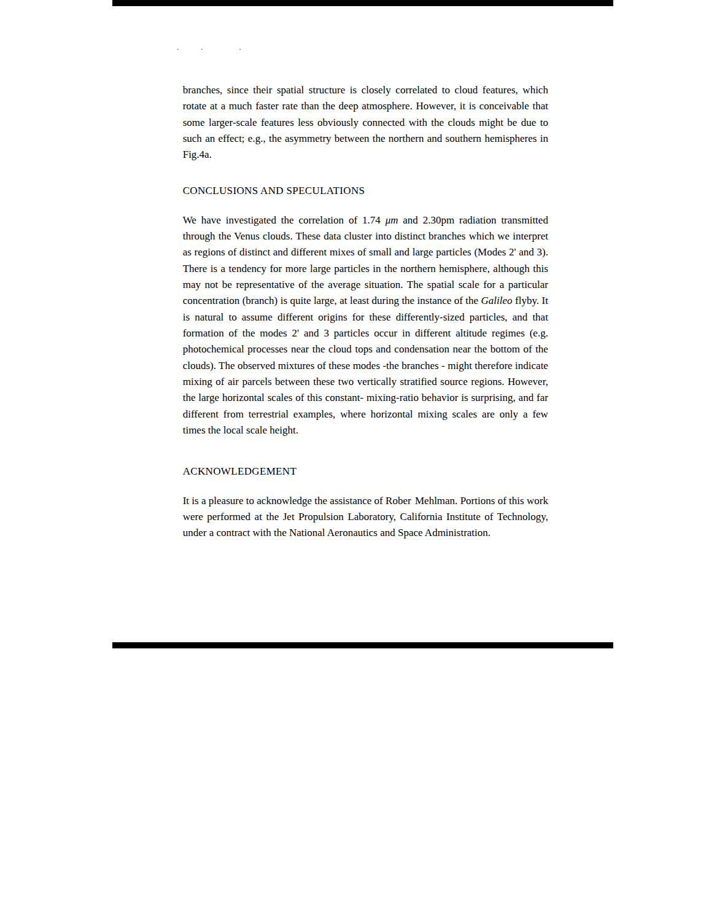. . .
branches, since their spatial structure is closely correlated to cloud features, which rotate at a much faster rate than the deep atmosphere. However, it is conceivable that some larger-scale features less obviously connected with the clouds might be due to such an effect; e.g., the asymmetry between the northern and southern hemispheres in Fig.4a.
CONCLUSIONS AND SPECULATIONS
We have investigated the correlation of 1.74 μm and 2.30pm radiation transmitted through the Venus clouds. These data cluster into distinct branches which we interpret as regions of distinct and different mixes of small and large particles (Modes 2' and 3). There is a tendency for more large particles in the northern hemisphere, although this may not be representative of the average situation. The spatial scale for a particular concentration (branch) is quite large, at least during the instance of the Galileo flyby. It is natural to assume different origins for these differently-sized particles, and that formation of the modes 2' and 3 particles occur in different altitude regimes (e.g. photochemical processes near the cloud tops and condensation near the bottom of the clouds). The observed mixtures of these modes -the branches - might therefore indicate mixing of air parcels between these two vertically stratified source regions. However, the large horizontal scales of this constant- mixing-ratio behavior is surprising, and far different from terrestrial examples, where horizontal mixing scales are only a few times the local scale height.
ACKNOWLEDGEMENT
It is a pleasure to acknowledge the assistance of Rober Mehlman. Portions of this work were performed at the Jet Propulsion Laboratory, California Institute of Technology, under a contract with the National Aeronautics and Space Administration.